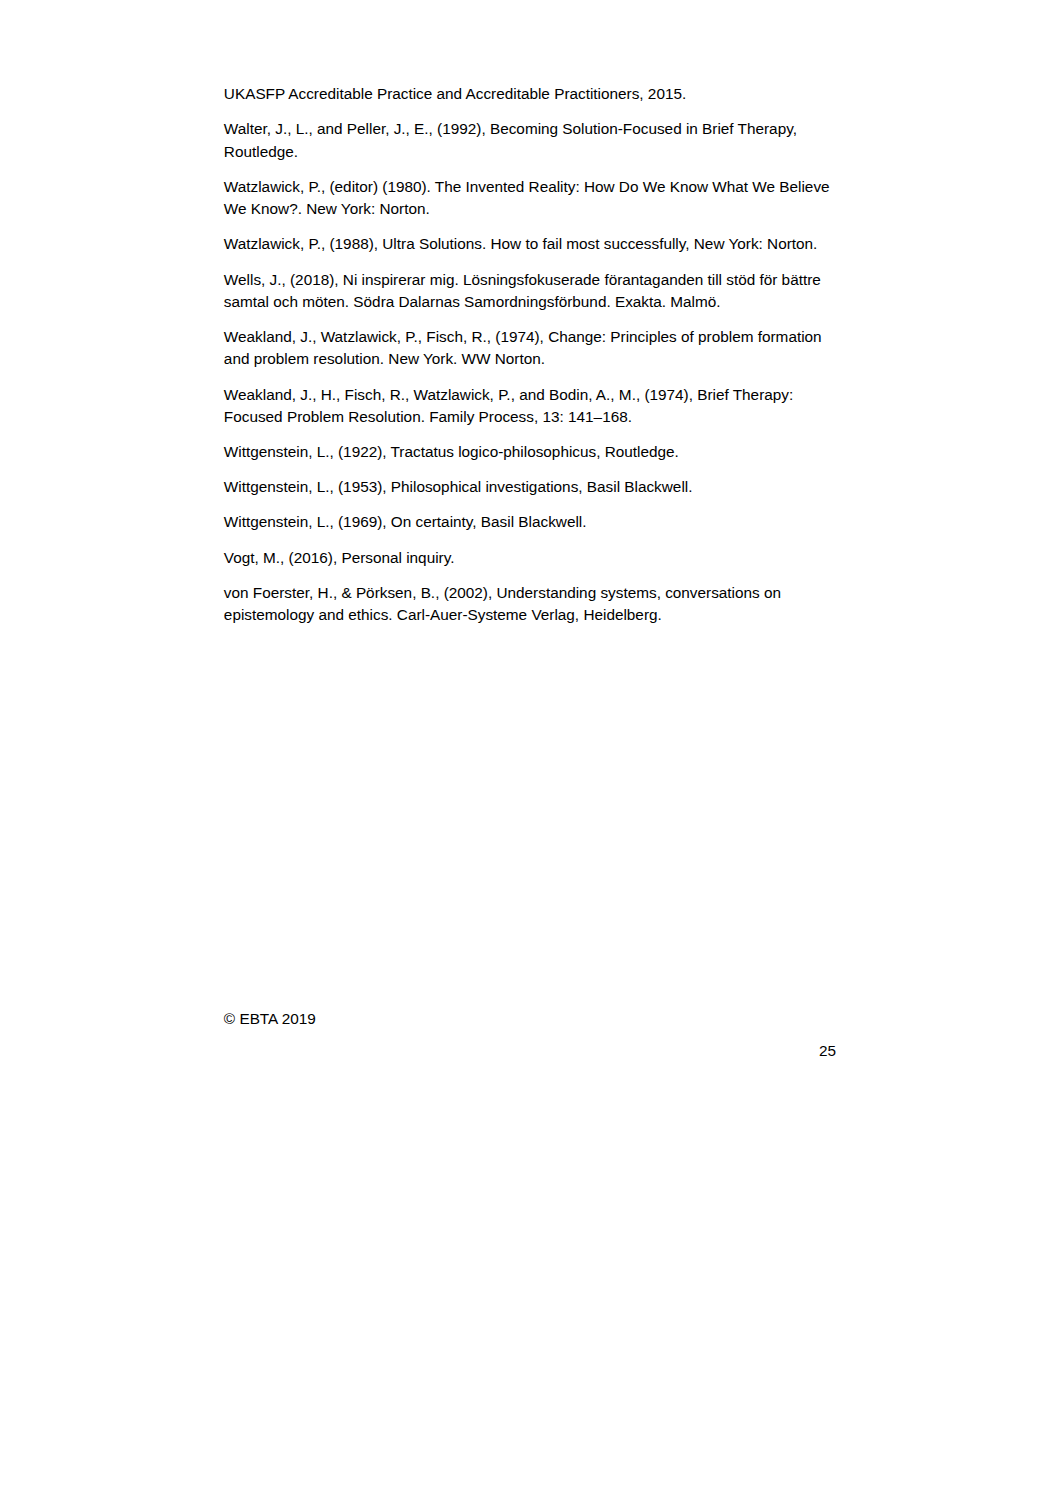UKASFP Accreditable Practice and Accreditable Practitioners, 2015.
Walter, J., L., and Peller, J., E., (1992), Becoming Solution-Focused in Brief Therapy, Routledge.
Watzlawick, P., (editor) (1980). The Invented Reality: How Do We Know What We Believe We Know?. New York: Norton.
Watzlawick, P., (1988), Ultra Solutions. How to fail most successfully, New York: Norton.
Wells, J., (2018), Ni inspirerar mig. Lösningsfokuserade förantaganden till stöd för bättre samtal och möten. Södra Dalarnas Samordningsförbund. Exakta. Malmö.
Weakland, J., Watzlawick, P., Fisch, R., (1974), Change: Principles of problem formation and problem resolution. New York. WW Norton.
Weakland, J., H., Fisch, R., Watzlawick, P., and Bodin, A., M., (1974), Brief Therapy: Focused Problem Resolution. Family Process, 13: 141–168.
Wittgenstein, L., (1922), Tractatus logico-philosophicus, Routledge.
Wittgenstein, L., (1953), Philosophical investigations, Basil Blackwell.
Wittgenstein, L., (1969), On certainty, Basil Blackwell.
Vogt, M., (2016), Personal inquiry.
von Foerster, H., & Pörksen, B., (2002), Understanding systems, conversations on epistemology and ethics. Carl-Auer-Systeme Verlag, Heidelberg.
© EBTA 2019
25